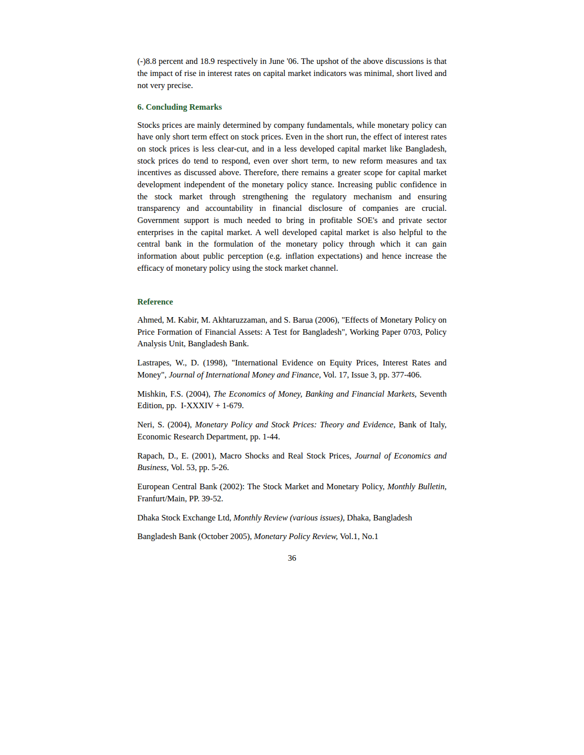(-)8.8 percent and 18.9 respectively in June '06. The upshot of the above discussions is that the impact of rise in interest rates on capital market indicators was minimal, short lived and not very precise.
6. Concluding Remarks
Stocks prices are mainly determined by company fundamentals, while monetary policy can have only short term effect on stock prices. Even in the short run, the effect of interest rates on stock prices is less clear-cut, and in a less developed capital market like Bangladesh, stock prices do tend to respond, even over short term, to new reform measures and tax incentives as discussed above. Therefore, there remains a greater scope for capital market development independent of the monetary policy stance. Increasing public confidence in the stock market through strengthening the regulatory mechanism and ensuring transparency and accountability in financial disclosure of companies are crucial. Government support is much needed to bring in profitable SOE's and private sector enterprises in the capital market. A well developed capital market is also helpful to the central bank in the formulation of the monetary policy through which it can gain information about public perception (e.g. inflation expectations) and hence increase the efficacy of monetary policy using the stock market channel.
Reference
Ahmed, M. Kabir, M. Akhtaruzzaman, and S. Barua (2006), "Effects of Monetary Policy on Price Formation of Financial Assets: A Test for Bangladesh", Working Paper 0703, Policy Analysis Unit, Bangladesh Bank.
Lastrapes, W., D. (1998), "International Evidence on Equity Prices, Interest Rates and Money", Journal of International Money and Finance, Vol. 17, Issue 3, pp. 377-406.
Mishkin, F.S. (2004), The Economics of Money, Banking and Financial Markets, Seventh Edition, pp. I-XXXIV + 1-679.
Neri, S. (2004), Monetary Policy and Stock Prices: Theory and Evidence, Bank of Italy, Economic Research Department, pp. 1-44.
Rapach, D., E. (2001), Macro Shocks and Real Stock Prices, Journal of Economics and Business, Vol. 53, pp. 5-26.
European Central Bank (2002): The Stock Market and Monetary Policy, Monthly Bulletin, Franfurt/Main, PP. 39-52.
Dhaka Stock Exchange Ltd, Monthly Review (various issues), Dhaka, Bangladesh
Bangladesh Bank (October 2005), Monetary Policy Review, Vol.1, No.1
36